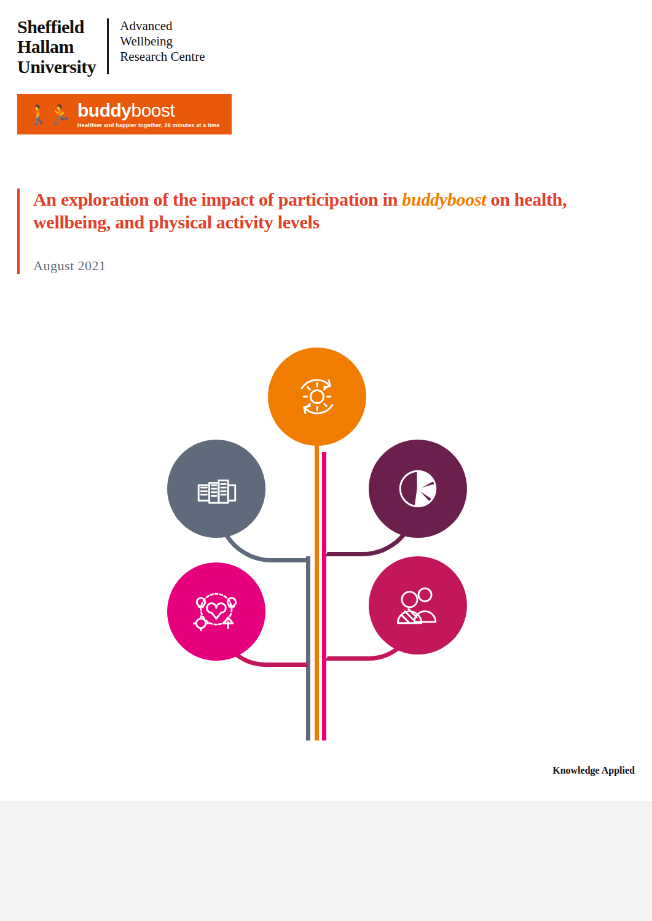Sheffield
Hallam
University
Advanced
Wellbeing
Research Centre
🚶🏃
buddy boost
Healthier and happier together, 26 minutes at a time
An exploration of the impact of participation in buddyboost on health, wellbeing, and physical activity levels
August 2021
Knowledge Applied